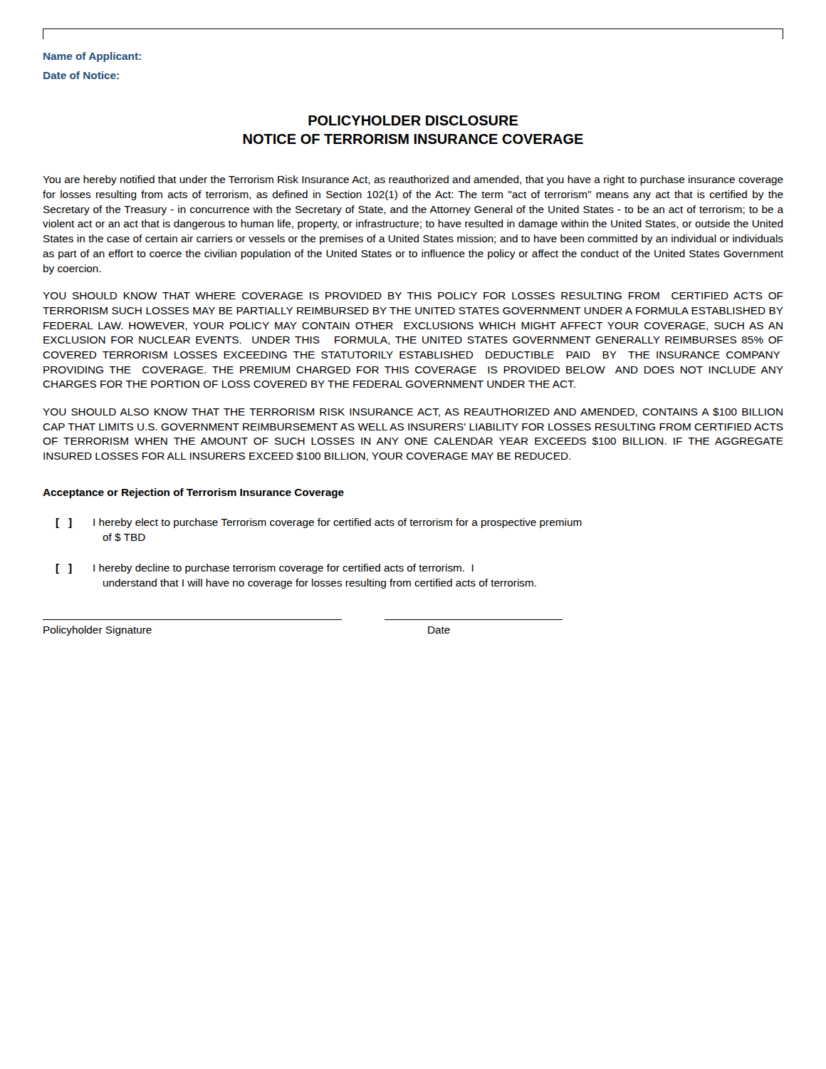Name of Applicant:
Date of Notice:
POLICYHOLDER DISCLOSURENOTICE OF TERRORISM INSURANCE COVERAGE
You are hereby notified that under the Terrorism Risk Insurance Act, as reauthorized and amended, that you have a right to purchase insurance coverage for losses resulting from acts of terrorism, as defined in Section 102(1) of the Act: The term "act of terrorism" means any act that is certified by the Secretary of the Treasury - in concurrence with the Secretary of State, and the Attorney General of the United States - to be an act of terrorism; to be a violent act or an act that is dangerous to human life, property, or infrastructure; to have resulted in damage within the United States, or outside the United States in the case of certain air carriers or vessels or the premises of a United States mission; and to have been committed by an individual or individuals as part of an effort to coerce the civilian population of the United States or to influence the policy or affect the conduct of the United States Government by coercion.
You should know that where coverage is provided by this policy for losses resulting from certified acts of terrorism such losses may be partially reimbursed by the United States Government under a formula established by federal law. However, your policy may contain other exclusions which might affect your coverage, such as an exclusion for nuclear events. Under this formula, the United States Government generally reimburses 85% of covered terrorism losses exceeding the statutorily established deductible paid by the insurance company providing the coverage. The premium charged for this coverage is provided below and does not include any charges for the portion of loss covered by the federal government under the act.
You should also know that the Terrorism Risk Insurance Act, as reauthorized and amended, contains a $100 billion cap that limits U.S. government reimbursement as well as insurers' liability for losses resulting from certified acts of terrorism when the amount of such losses in any one calendar year exceeds $100 billion. If the aggregate insured losses for all insurers exceed $100 billion, your coverage may be reduced.
Acceptance or Rejection of Terrorism Insurance Coverage
[ ]
I hereby elect to purchase Terrorism coverage for certified acts of terrorism for a prospective premiumof $ TBD
[ ]
I hereby decline to purchase terrorism coverage for certified acts of terrorism. Iunderstand that I will have no coverage for losses resulting from certified acts of terrorism.
Policyholder Signature
Date